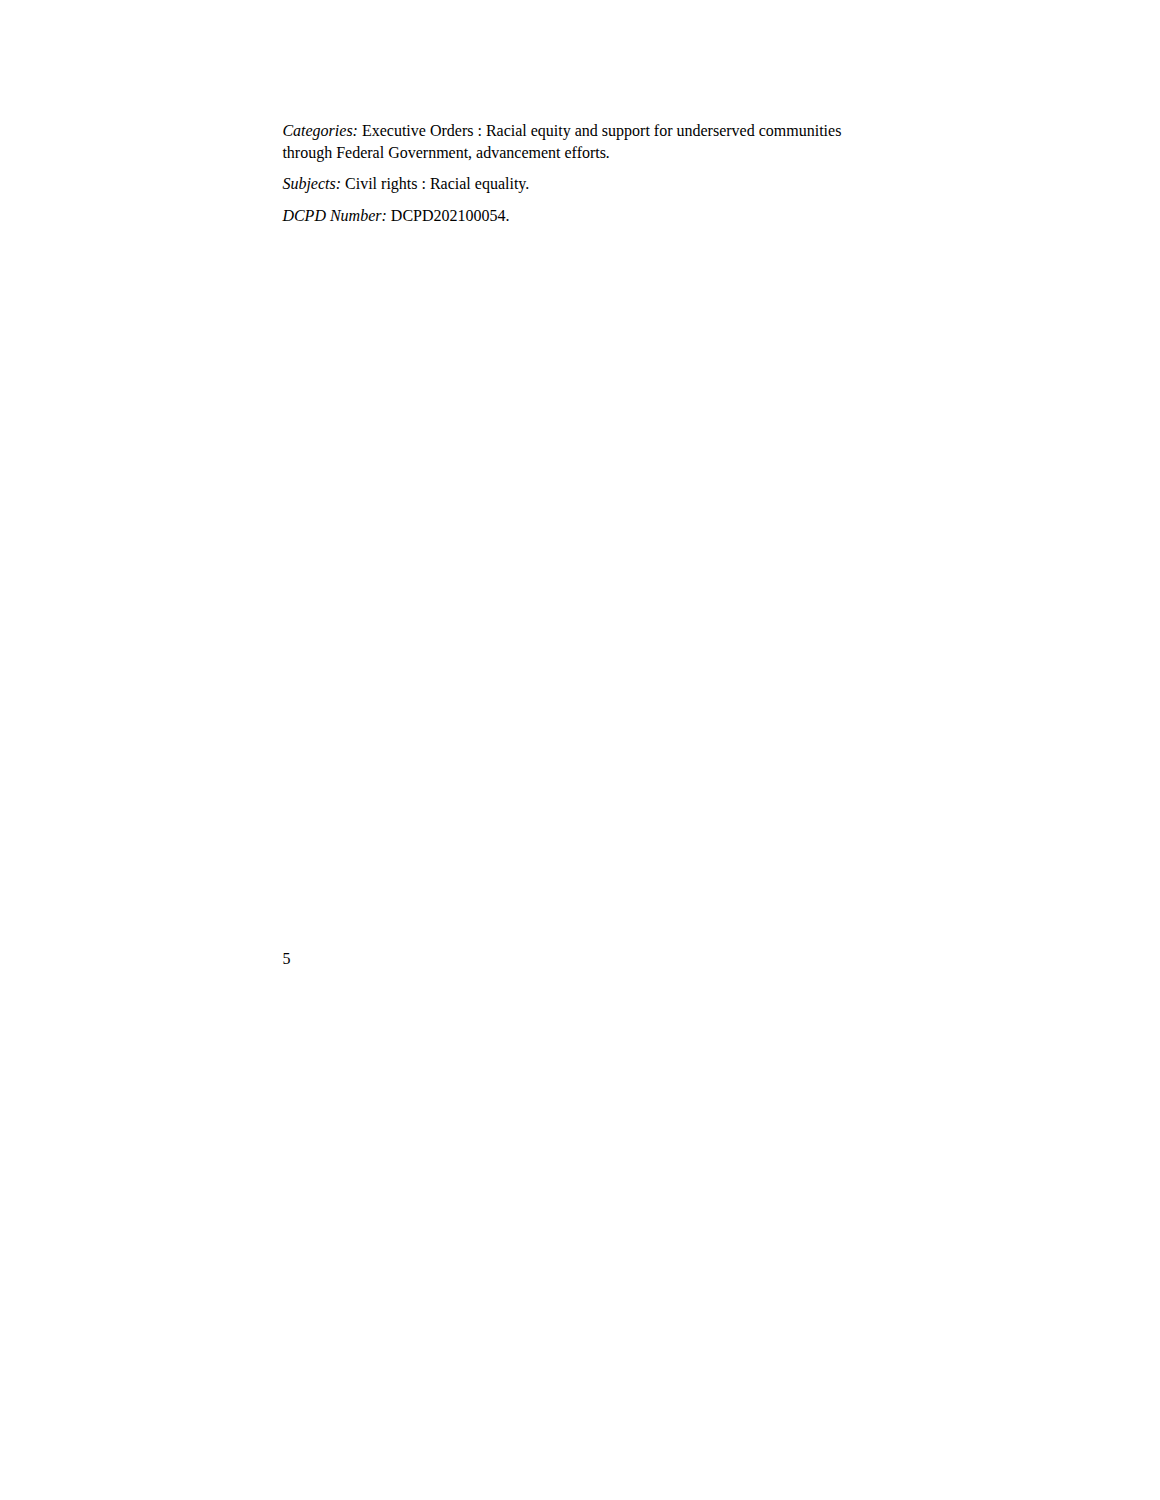Categories: Executive Orders : Racial equity and support for underserved communities through Federal Government, advancement efforts.
Subjects: Civil rights : Racial equality.
DCPD Number: DCPD202100054.
5